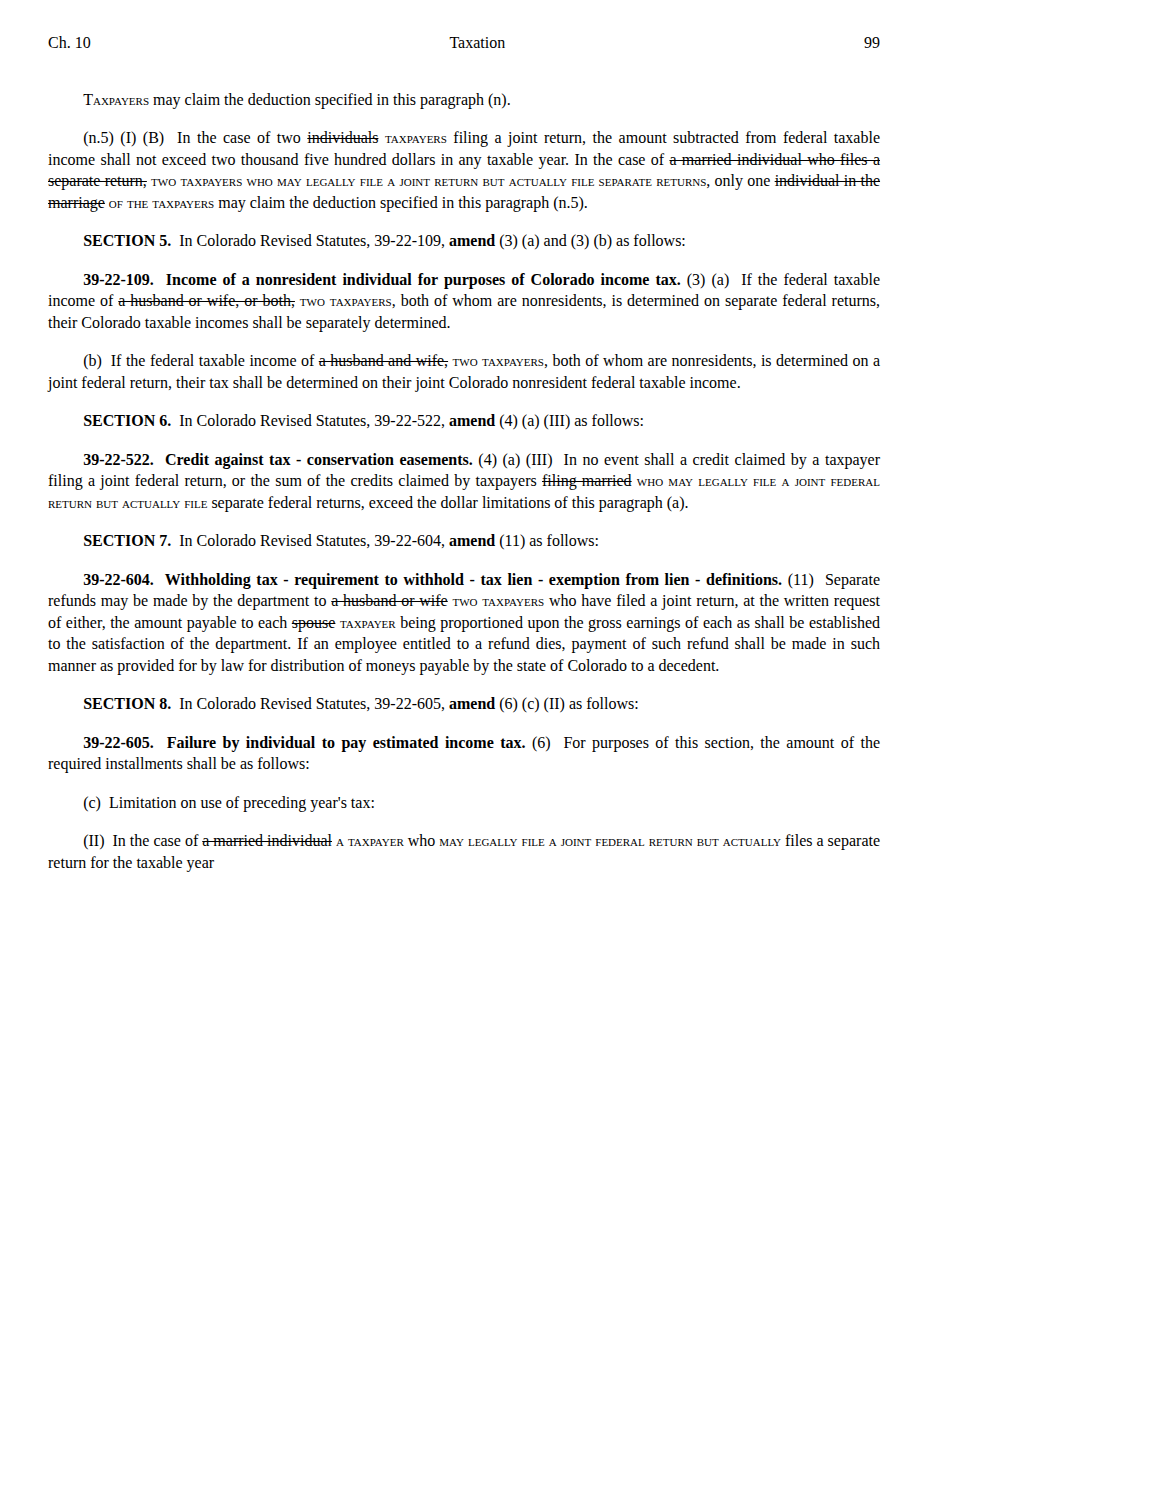Ch. 10 Taxation 99
Taxpayers may claim the deduction specified in this paragraph (n).
(n.5) (I) (B) In the case of two individuals taxpayers filing a joint return, the amount subtracted from federal taxable income shall not exceed two thousand five hundred dollars in any taxable year. In the case of a married individual who files a separate return, two taxpayers who may legally file a joint return but actually file separate returns, only one individual in the marriage of the taxpayers may claim the deduction specified in this paragraph (n.5).
SECTION 5. In Colorado Revised Statutes, 39-22-109, amend (3) (a) and (3) (b) as follows:
39-22-109. Income of a nonresident individual for purposes of Colorado income tax. (3) (a) If the federal taxable income of a husband or wife, or both, two taxpayers, both of whom are nonresidents, is determined on separate federal returns, their Colorado taxable incomes shall be separately determined.
(b) If the federal taxable income of a husband and wife, two taxpayers, both of whom are nonresidents, is determined on a joint federal return, their tax shall be determined on their joint Colorado nonresident federal taxable income.
SECTION 6. In Colorado Revised Statutes, 39-22-522, amend (4) (a) (III) as follows:
39-22-522. Credit against tax - conservation easements. (4) (a) (III) In no event shall a credit claimed by a taxpayer filing a joint federal return, or the sum of the credits claimed by taxpayers filing married who may legally file a joint federal return but actually file separate federal returns, exceed the dollar limitations of this paragraph (a).
SECTION 7. In Colorado Revised Statutes, 39-22-604, amend (11) as follows:
39-22-604. Withholding tax - requirement to withhold - tax lien - exemption from lien - definitions. (11) Separate refunds may be made by the department to a husband or wife two taxpayers who have filed a joint return, at the written request of either, the amount payable to each spouse taxpayer being proportioned upon the gross earnings of each as shall be established to the satisfaction of the department. If an employee entitled to a refund dies, payment of such refund shall be made in such manner as provided for by law for distribution of moneys payable by the state of Colorado to a decedent.
SECTION 8. In Colorado Revised Statutes, 39-22-605, amend (6) (c) (II) as follows:
39-22-605. Failure by individual to pay estimated income tax. (6) For purposes of this section, the amount of the required installments shall be as follows:
(c) Limitation on use of preceding year's tax:
(II) In the case of a married individual a taxpayer who may legally file a joint federal return but actually files a separate return for the taxable year